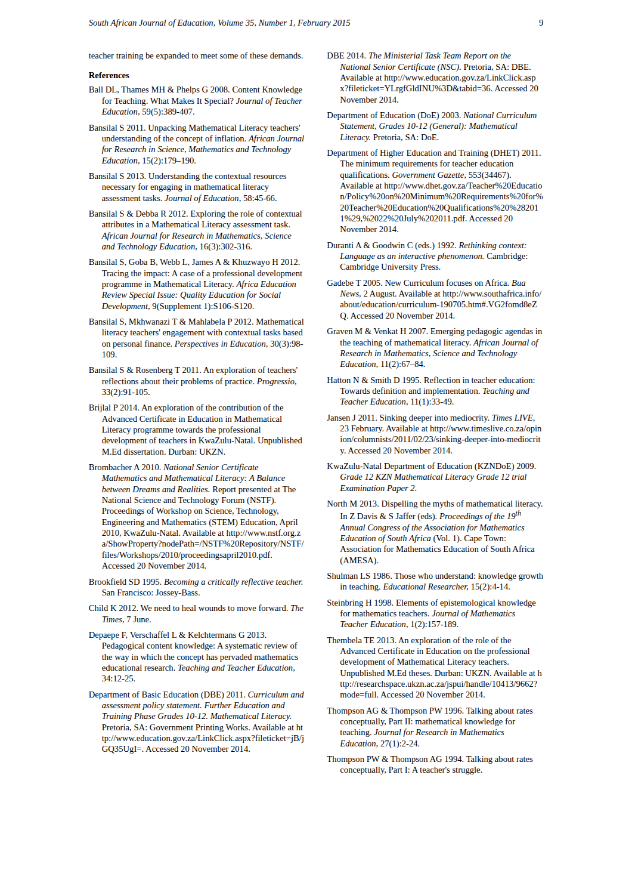South African Journal of Education, Volume 35, Number 1, February 2015 9
teacher training be expanded to meet some of these demands.
References
Ball DL, Thames MH & Phelps G 2008. Content Knowledge for Teaching. What Makes It Special? Journal of Teacher Education, 59(5):389-407.
Bansilal S 2011. Unpacking Mathematical Literacy teachers' understanding of the concept of inflation. African Journal for Research in Science, Mathematics and Technology Education, 15(2):179–190.
Bansilal S 2013. Understanding the contextual resources necessary for engaging in mathematical literacy assessment tasks. Journal of Education, 58:45-66.
Bansilal S & Debba R 2012. Exploring the role of contextual attributes in a Mathematical Literacy assessment task. African Journal for Research in Mathematics, Science and Technology Education, 16(3):302-316.
Bansilal S, Goba B, Webb L, James A & Khuzwayo H 2012. Tracing the impact: A case of a professional development programme in Mathematical Literacy. Africa Education Review Special Issue: Quality Education for Social Development, 9(Supplement 1):S106-S120.
Bansilal S, Mkhwanazi T & Mahlabela P 2012. Mathematical literacy teachers' engagement with contextual tasks based on personal finance. Perspectives in Education, 30(3):98-109.
Bansilal S & Rosenberg T 2011. An exploration of teachers' reflections about their problems of practice. Progressio, 33(2):91-105.
Brijlal P 2014. An exploration of the contribution of the Advanced Certificate in Education in Mathematical Literacy programme towards the professional development of teachers in KwaZulu-Natal. Unpublished M.Ed dissertation. Durban: UKZN.
Brombacher A 2010. National Senior Certificate Mathematics and Mathematical Literacy: A Balance between Dreams and Realities. Report presented at The National Science and Technology Forum (NSTF). Proceedings of Workshop on Science, Technology, Engineering and Mathematics (STEM) Education, April 2010, KwaZulu-Natal. Available at http://www.nstf.org.za/ShowProperty?nodePath=/NSTF%20Repository/NSTF/files/Workshops/2010/proceedingsapril2010.pdf. Accessed 20 November 2014.
Brookfield SD 1995. Becoming a critically reflective teacher. San Francisco: Jossey-Bass.
Child K 2012. We need to heal wounds to move forward. The Times, 7 June.
Depaepe F, Verschaffel L & Kelchtermans G 2013. Pedagogical content knowledge: A systematic review of the way in which the concept has pervaded mathematics educational research. Teaching and Teacher Education, 34:12-25.
Department of Basic Education (DBE) 2011. Curriculum and assessment policy statement. Further Education and Training Phase Grades 10-12. Mathematical Literacy. Pretoria, SA: Government Printing Works. Available at http://www.education.gov.za/LinkClick.aspx?fileticket=jB/jGQ35UgI=. Accessed 20 November 2014.
DBE 2014. The Ministerial Task Team Report on the National Senior Certificate (NSC). Pretoria, SA: DBE. Available at http://www.education.gov.za/LinkClick.aspx?fileticket=YLrgfGldINU%3D&tabid=36. Accessed 20 November 2014.
Department of Education (DoE) 2003. National Curriculum Statement, Grades 10-12 (General): Mathematical Literacy. Pretoria, SA: DoE.
Department of Higher Education and Training (DHET) 2011. The minimum requirements for teacher education qualifications. Government Gazette, 553(34467). Available at http://www.dhet.gov.za/Teacher%20Education/Policy%20on%20Minimum%20Requirements%20for%20Teacher%20Education%20Qualifications%20%282011%29,%2022%20July%202011.pdf. Accessed 20 November 2014.
Duranti A & Goodwin C (eds.) 1992. Rethinking context: Language as an interactive phenomenon. Cambridge: Cambridge University Press.
Gadebe T 2005. New Curriculum focuses on Africa. Bua News, 2 August. Available at http://www.southafrica.info/about/education/curriculum-190705.htm#.VG2fomd8eZQ. Accessed 20 November 2014.
Graven M & Venkat H 2007. Emerging pedagogic agendas in the teaching of mathematical literacy. African Journal of Research in Mathematics, Science and Technology Education, 11(2):67–84.
Hatton N & Smith D 1995. Reflection in teacher education: Towards definition and implementation. Teaching and Teacher Education, 11(1):33-49.
Jansen J 2011. Sinking deeper into mediocrity. Times LIVE, 23 February. Available at http://www.timeslive.co.za/opinion/columnists/2011/02/23/sinking-deeper-into-mediocrity. Accessed 20 November 2014.
KwaZulu-Natal Department of Education (KZNDoE) 2009. Grade 12 KZN Mathematical Literacy Grade 12 trial Examination Paper 2.
North M 2013. Dispelling the myths of mathematical literacy. In Z Davis & S Jaffer (eds). Proceedings of the 19th Annual Congress of the Association for Mathematics Education of South Africa (Vol. 1). Cape Town: Association for Mathematics Education of South Africa (AMESA).
Shulman LS 1986. Those who understand: knowledge growth in teaching. Educational Researcher, 15(2):4-14.
Steinbring H 1998. Elements of epistemological knowledge for mathematics teachers. Journal of Mathematics Teacher Education, 1(2):157-189.
Thembela TE 2013. An exploration of the role of the Advanced Certificate in Education on the professional development of Mathematical Literacy teachers. Unpublished M.Ed theses. Durban: UKZN. Available at http://researchspace.ukzn.ac.za/jspui/handle/10413/9662?mode=full. Accessed 20 November 2014.
Thompson AG & Thompson PW 1996. Talking about rates conceptually, Part II: mathematical knowledge for teaching. Journal for Research in Mathematics Education, 27(1):2-24.
Thompson PW & Thompson AG 1994. Talking about rates conceptually, Part I: A teacher's struggle.